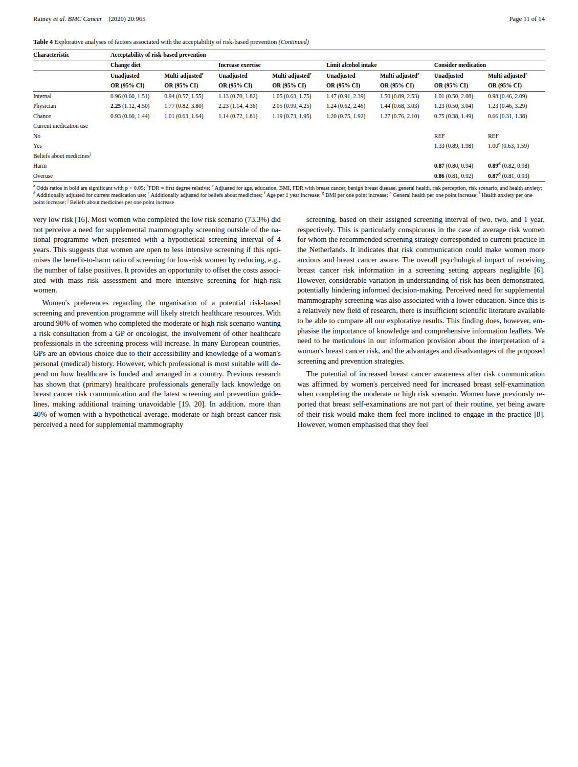Rainey et al. BMC Cancer (2020) 20:965
Page 11 of 14
Table 4 Explorative analyses of factors associated with the acceptability of risk-based prevention (Continued)
| Characteristic | Acceptability of risk-based prevention |
| --- | --- |
| | Change diet | Increase exercise | Limit alcohol intake | Consider medication |
| | Unadjusted | Multi-adjusted c | Unadjusted | Multi-adjusted c | Unadjusted | Multi-adjusted c | Unadjusted | Multi-adjusted c |
| | OR (95% CI) | OR (95% CI) | OR (95% CI) | OR (95% CI) | OR (95% CI) | OR (95% CI) | OR (95% CI) | OR (95% CI) |
| Internal | 0.96 (0.60, 1.51) | 0.94 (0.57, 1.55) | 1.13 (0.70, 1.82) | 1.05 (0.63, 1.75) | 1.47 (0.91, 2.39) | 1.50 (0.89, 2.53) | 1.01 (0.50, 2.08) | 0.98 (0.46, 2.09) |
| Physician | 2.25 (1.12, 4.50) | 1.77 (0.82, 3.80) | 2.23 (1.14, 4.36) | 2.05 (0.99, 4.25) | 1.24 (0.62, 2.46) | 1.44 (0.68, 3.03) | 1.23 (0.50, 3.04) | 1.23 (0.46, 3.29) |
| Chance | 0.93 (0.60, 1.44) | 1.01 (0.63, 1.64) | 1.14 (0.72, 1.81) | 1.19 (0.73, 1.95) | 1.20 (0.75, 1.92) | 1.27 (0.76, 2.10) | 0.75 (0.38, 1.49) | 0.66 (0.31, 1.38) |
| Current medication use | | | | | | | | |
| No | | | | | | | REF | REF |
| Yes | | | | | | | 1.33 (0.89, 1.98) | 1.00 e (0.63, 1.59) |
| Beliefs about medicines j | | | | | | | | |
| Harm | | | | | | | 0.87 (0.80, 0.94) | 0.89 d (0.82, 0.98) |
| Overuse | | | | | | | 0.86 (0.81, 0.92) | 0.87 d (0.81, 0.93) |
a Odds ratios in bold are significant with p < 0.05; bFDR = first degree relative; c Adjusted for age, education, BMI, FDR with breast cancer, benign breast disease, general health, risk perception, risk scenario, and health anxiety; d Additionally adjusted for current medication use; e Additionally adjusted for beliefs about medicines; f Age per 1 year increase; g BMI per one point increase; h General health per one point increase; i Health anxiety per one point increase; j Beliefs about medicines per one point increase
very low risk [16]. Most women who completed the low risk scenario (73.3%) did not perceive a need for supplemental mammography screening outside of the national programme when presented with a hypothetical screening interval of 4 years. This suggests that women are open to less intensive screening if this optimises the benefit-to-harm ratio of screening for low-risk women by reducing, e.g., the number of false positives. It provides an opportunity to offset the costs associated with mass risk assessment and more intensive screening for high-risk women.
Women's preferences regarding the organisation of a potential risk-based screening and prevention programme will likely stretch healthcare resources. With around 90% of women who completed the moderate or high risk scenario wanting a risk consultation from a GP or oncologist, the involvement of other healthcare professionals in the screening process will increase. In many European countries, GPs are an obvious choice due to their accessibility and knowledge of a woman's personal (medical) history. However, which professional is most suitable will depend on how healthcare is funded and arranged in a country. Previous research has shown that (primary) healthcare professionals generally lack knowledge on breast cancer risk communication and the latest screening and prevention guidelines, making additional training unavoidable [19, 20]. In addition, more than 40% of women with a hypothetical average, moderate or high breast cancer risk perceived a need for supplemental mammography
screening, based on their assigned screening interval of two, two, and 1 year, respectively. This is particularly conspicuous in the case of average risk women for whom the recommended screening strategy corresponded to current practice in the Netherlands. It indicates that risk communication could make women more anxious and breast cancer aware. The overall psychological impact of receiving breast cancer risk information in a screening setting appears negligible [6]. However, considerable variation in understanding of risk has been demonstrated, potentially hindering informed decision-making. Perceived need for supplemental mammography screening was also associated with a lower education. Since this is a relatively new field of research, there is insufficient scientific literature available to be able to compare all our explorative results. This finding does, however, emphasise the importance of knowledge and comprehensive information leaflets. We need to be meticulous in our information provision about the interpretation of a woman's breast cancer risk, and the advantages and disadvantages of the proposed screening and prevention strategies.
The potential of increased breast cancer awareness after risk communication was affirmed by women's perceived need for increased breast self-examination when completing the moderate or high risk scenario. Women have previously reported that breast self-examinations are not part of their routine, yet being aware of their risk would make them feel more inclined to engage in the practice [8]. However, women emphasised that they feel